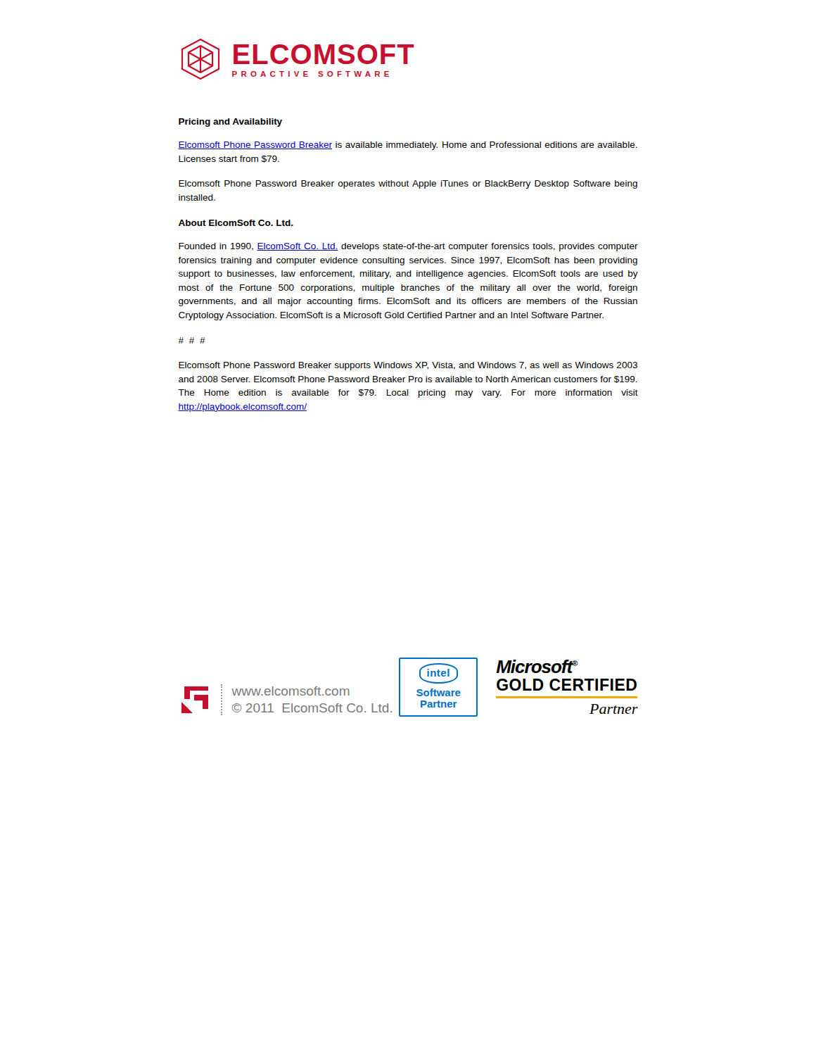ELCOMSOFT
PROACTIVE SOFTWARE
Pricing and Availability
Elcomsoft Phone Password Breaker is available immediately. Home and Professional editions are available. Licenses start from $79.
Elcomsoft Phone Password Breaker operates without Apple iTunes or BlackBerry Desktop Software being installed.
About ElcomSoft Co. Ltd.
Founded in 1990, ElcomSoft Co. Ltd. develops state-of-the-art computer forensics tools, provides computer forensics training and computer evidence consulting services. Since 1997, ElcomSoft has been providing support to businesses, law enforcement, military, and intelligence agencies. ElcomSoft tools are used by most of the Fortune 500 corporations, multiple branches of the military all over the world, foreign governments, and all major accounting firms. ElcomSoft and its officers are members of the Russian Cryptology Association. ElcomSoft is a Microsoft Gold Certified Partner and an Intel Software Partner.
# # #
Elcomsoft Phone Password Breaker supports Windows XP, Vista, and Windows 7, as well as Windows 2003 and 2008 Server. Elcomsoft Phone Password Breaker Pro is available to North American customers for $199. The Home edition is available for $79. Local pricing may vary. For more information visit http://playbook.elcomsoft.com/
www.elcomsoft.com © 2011 ElcomSoft Co. Ltd.
intel
Software
Partner
Microsoft®
GOLD CERTIFIED
Partner